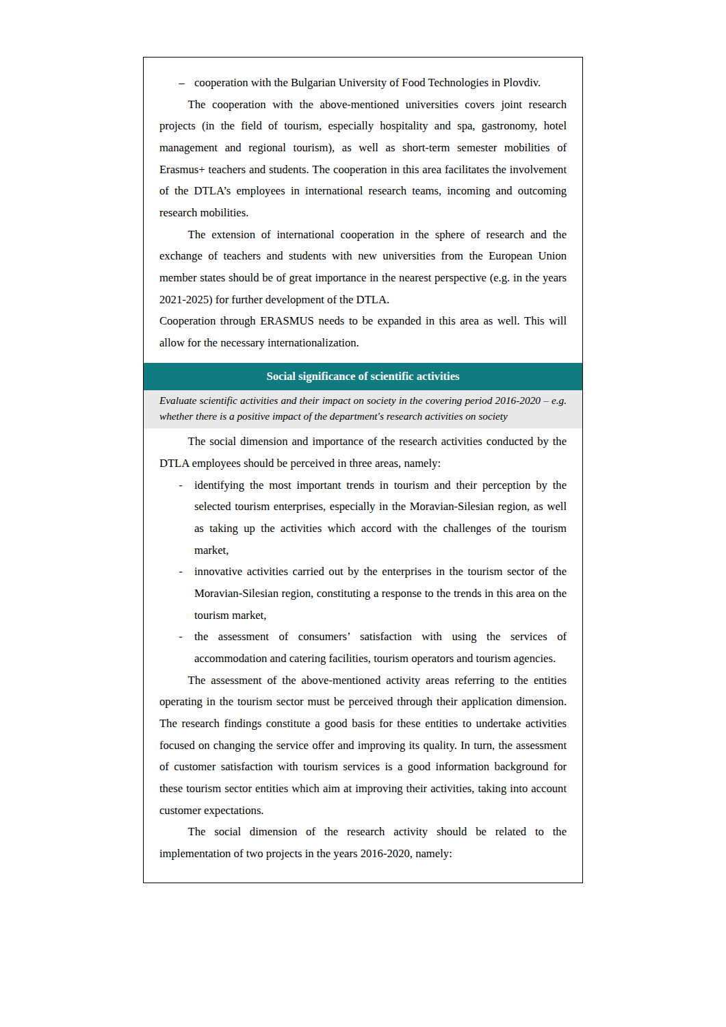cooperation with the Bulgarian University of Food Technologies in Plovdiv.
The cooperation with the above-mentioned universities covers joint research projects (in the field of tourism, especially hospitality and spa, gastronomy, hotel management and regional tourism), as well as short-term semester mobilities of Erasmus+ teachers and students. The cooperation in this area facilitates the involvement of the DTLA’s employees in international research teams, incoming and outcoming research mobilities.
The extension of international cooperation in the sphere of research and the exchange of teachers and students with new universities from the European Union member states should be of great importance in the nearest perspective (e.g. in the years 2021-2025) for further development of the DTLA.
Cooperation through ERASMUS needs to be expanded in this area as well. This will allow for the necessary internationalization.
Social significance of scientific activities
Evaluate scientific activities and their impact on society in the covering period 2016-2020 – e.g. whether there is a positive impact of the department's research activities on society
The social dimension and importance of the research activities conducted by the DTLA employees should be perceived in three areas, namely:
identifying the most important trends in tourism and their perception by the selected tourism enterprises, especially in the Moravian-Silesian region, as well as taking up the activities which accord with the challenges of the tourism market,
innovative activities carried out by the enterprises in the tourism sector of the Moravian-Silesian region, constituting a response to the trends in this area on the tourism market,
the assessment of consumers’ satisfaction with using the services of accommodation and catering facilities, tourism operators and tourism agencies.
The assessment of the above-mentioned activity areas referring to the entities operating in the tourism sector must be perceived through their application dimension. The research findings constitute a good basis for these entities to undertake activities focused on changing the service offer and improving its quality. In turn, the assessment of customer satisfaction with tourism services is a good information background for these tourism sector entities which aim at improving their activities, taking into account customer expectations.
The social dimension of the research activity should be related to the implementation of two projects in the years 2016-2020, namely: